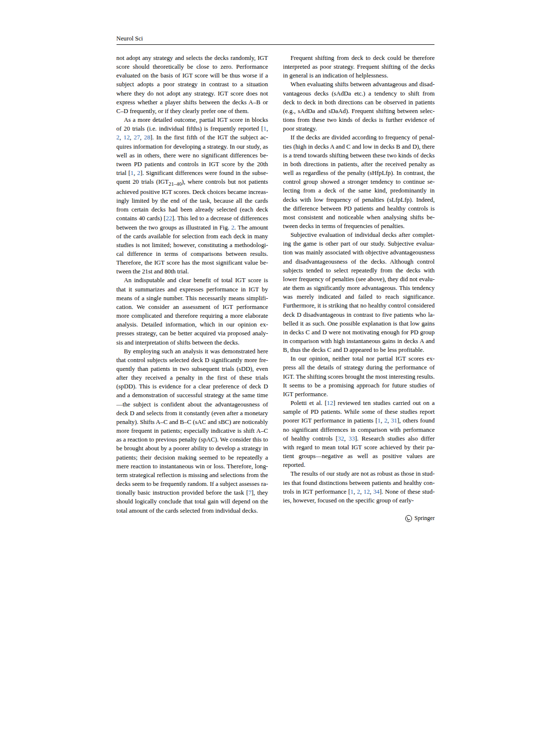Neurol Sci
not adopt any strategy and selects the decks randomly, IGT score should theoretically be close to zero. Performance evaluated on the basis of IGT score will be thus worse if a subject adopts a poor strategy in contrast to a situation where they do not adopt any strategy. IGT score does not express whether a player shifts between the decks A–B or C–D frequently, or if they clearly prefer one of them.
As a more detailed outcome, partial IGT score in blocks of 20 trials (i.e. individual fifths) is frequently reported [1, 2, 12, 27, 28]. In the first fifth of the IGT the subject acquires information for developing a strategy. In our study, as well as in others, there were no significant differences between PD patients and controls in IGT score by the 20th trial [1, 2]. Significant differences were found in the subsequent 20 trials (IGT21–40), where controls but not patients achieved positive IGT scores. Deck choices became increasingly limited by the end of the task, because all the cards from certain decks had been already selected (each deck contains 40 cards) [22]. This led to a decrease of differences between the two groups as illustrated in Fig. 2. The amount of the cards available for selection from each deck in many studies is not limited; however, constituting a methodological difference in terms of comparisons between results. Therefore, the IGT score has the most significant value between the 21st and 80th trial.
An indisputable and clear benefit of total IGT score is that it summarizes and expresses performance in IGT by means of a single number. This necessarily means simplification. We consider an assessment of IGT performance more complicated and therefore requiring a more elaborate analysis. Detailed information, which in our opinion expresses strategy, can be better acquired via proposed analysis and interpretation of shifts between the decks.
By employing such an analysis it was demonstrated here that control subjects selected deck D significantly more frequently than patients in two subsequent trials (sDD), even after they received a penalty in the first of these trials (spDD). This is evidence for a clear preference of deck D and a demonstration of successful strategy at the same time—the subject is confident about the advantageousness of deck D and selects from it constantly (even after a monetary penalty). Shifts A–C and B–C (sAC and sBC) are noticeably more frequent in patients; especially indicative is shift A–C as a reaction to previous penalty (spAC). We consider this to be brought about by a poorer ability to develop a strategy in patients; their decision making seemed to be repeatedly a mere reaction to instantaneous win or loss. Therefore, long-term strategical reflection is missing and selections from the decks seem to be frequently random. If a subject assesses rationally basic instruction provided before the task [7], they should logically conclude that total gain will depend on the total amount of the cards selected from individual decks.
Frequent shifting from deck to deck could be therefore interpreted as poor strategy. Frequent shifting of the decks in general is an indication of helplessness.
When evaluating shifts between advantageous and disadvantageous decks (sAdDa etc.) a tendency to shift from deck to deck in both directions can be observed in patients (e.g., sAdDa and sDaAd). Frequent shifting between selections from these two kinds of decks is further evidence of poor strategy.
If the decks are divided according to frequency of penalties (high in decks A and C and low in decks B and D), there is a trend towards shifting between these two kinds of decks in both directions in patients, after the received penalty as well as regardless of the penalty (sHfpLfp). In contrast, the control group showed a stronger tendency to continue selecting from a deck of the same kind, predominantly in decks with low frequency of penalties (sLfpLfp). Indeed, the difference between PD patients and healthy controls is most consistent and noticeable when analysing shifts between decks in terms of frequencies of penalties.
Subjective evaluation of individual decks after completing the game is other part of our study. Subjective evaluation was mainly associated with objective advantageousness and disadvantageousness of the decks. Although control subjects tended to select repeatedly from the decks with lower frequency of penalties (see above), they did not evaluate them as significantly more advantageous. This tendency was merely indicated and failed to reach significance. Furthermore, it is striking that no healthy control considered deck D disadvantageous in contrast to five patients who labelled it as such. One possible explanation is that low gains in decks C and D were not motivating enough for PD group in comparison with high instantaneous gains in decks A and B, thus the decks C and D appeared to be less profitable.
In our opinion, neither total nor partial IGT scores express all the details of strategy during the performance of IGT. The shifting scores brought the most interesting results. It seems to be a promising approach for future studies of IGT performance.
Poletti et al. [12] reviewed ten studies carried out on a sample of PD patients. While some of these studies report poorer IGT performance in patients [1, 2, 31], others found no significant differences in comparison with performance of healthy controls [32, 33]. Research studies also differ with regard to mean total IGT score achieved by their patient groups—negative as well as positive values are reported.
The results of our study are not as robust as those in studies that found distinctions between patients and healthy controls in IGT performance [1, 2, 12, 34]. None of these studies, however, focused on the specific group of early-
Springer